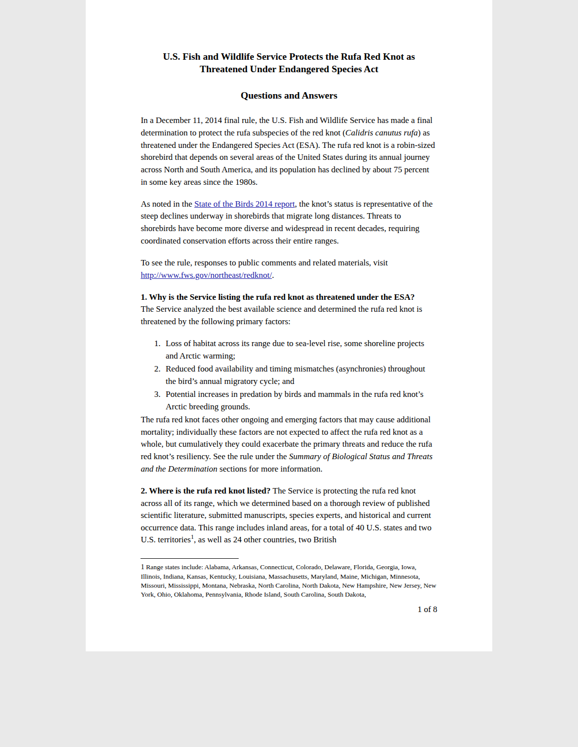U.S. Fish and Wildlife Service Protects the Rufa Red Knot as
Threatened Under Endangered Species Act
Questions and Answers
In a December 11, 2014 final rule, the U.S. Fish and Wildlife Service has made a final determination to protect the rufa subspecies of the red knot (Calidris canutus rufa) as threatened under the Endangered Species Act (ESA). The rufa red knot is a robin-sized shorebird that depends on several areas of the United States during its annual journey across North and South America, and its population has declined by about 75 percent in some key areas since the 1980s.
As noted in the State of the Birds 2014 report, the knot’s status is representative of the steep declines underway in shorebirds that migrate long distances. Threats to shorebirds have become more diverse and widespread in recent decades, requiring coordinated conservation efforts across their entire ranges.
To see the rule, responses to public comments and related materials, visit http://www.fws.gov/northeast/redknot/.
1. Why is the Service listing the rufa red knot as threatened under the ESA?
The Service analyzed the best available science and determined the rufa red knot is threatened by the following primary factors:
Loss of habitat across its range due to sea-level rise, some shoreline projects and Arctic warming;
Reduced food availability and timing mismatches (asynchronies) throughout the bird’s annual migratory cycle; and
Potential increases in predation by birds and mammals in the rufa red knot’s Arctic breeding grounds.
The rufa red knot faces other ongoing and emerging factors that may cause additional mortality; individually these factors are not expected to affect the rufa red knot as a whole, but cumulatively they could exacerbate the primary threats and reduce the rufa red knot’s resiliency. See the rule under the Summary of Biological Status and Threats and the Determination sections for more information.
2. Where is the rufa red knot listed? The Service is protecting the rufa red knot across all of its range, which we determined based on a thorough review of published scientific literature, submitted manuscripts, species experts, and historical and current occurrence data. This range includes inland areas, for a total of 40 U.S. states and two U.S. territories1, as well as 24 other countries, two British
1 Range states include: Alabama, Arkansas, Connecticut, Colorado, Delaware, Florida, Georgia, Iowa, Illinois, Indiana, Kansas, Kentucky, Louisiana, Massachusetts, Maryland, Maine, Michigan, Minnesota, Missouri, Mississippi, Montana, Nebraska, North Carolina, North Dakota, New Hampshire, New Jersey, New York, Ohio, Oklahoma, Pennsylvania, Rhode Island, South Carolina, South Dakota,
1 of 8